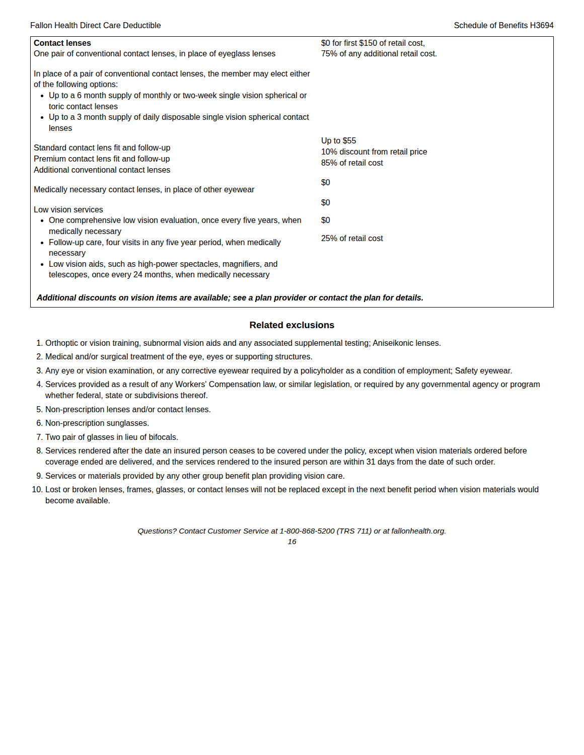Fallon Health Direct Care Deductible Schedule of Benefits H3694
| Contact lenses One pair of conventional contact lenses, in place of eyeglass lenses | $0 for first $150 of retail cost, 75% of any additional retail cost. |
| In place of a pair of conventional contact lenses, the member may elect either of the following options: Up to a 6 month supply of monthly or two-week single vision spherical or toric contact lenses Up to a 3 month supply of daily disposable single vision spherical contact lenses | |
| Standard contact lens fit and follow-up Premium contact lens fit and follow-up Additional conventional contact lenses | Up to $55 10% discount from retail price 85% of retail cost |
| Medically necessary contact lenses, in place of other eyewear | $0 |
| Low vision services One comprehensive low vision evaluation, once every five years, when medically necessary Follow-up care, four visits in any five year period, when medically necessary Low vision aids, such as high-power spectacles, magnifiers, and telescopes, once every 24 months, when medically necessary | $0 $0 25% of retail cost |
| Additional discounts on vision items are available; see a plan provider or contact the plan for details. |
Related exclusions
Orthoptic or vision training, subnormal vision aids and any associated supplemental testing; Aniseikonic lenses.
Medical and/or surgical treatment of the eye, eyes or supporting structures.
Any eye or vision examination, or any corrective eyewear required by a policyholder as a condition of employment; Safety eyewear.
Services provided as a result of any Workers' Compensation law, or similar legislation, or required by any governmental agency or program whether federal, state or subdivisions thereof.
Non-prescription lenses and/or contact lenses.
Non-prescription sunglasses.
Two pair of glasses in lieu of bifocals.
Services rendered after the date an insured person ceases to be covered under the policy, except when vision materials ordered before coverage ended are delivered, and the services rendered to the insured person are within 31 days from the date of such order.
Services or materials provided by any other group benefit plan providing vision care.
Lost or broken lenses, frames, glasses, or contact lenses will not be replaced except in the next benefit period when vision materials would become available.
Questions? Contact Customer Service at 1-800-868-5200 (TRS 711) or at fallonhealth.org.
16